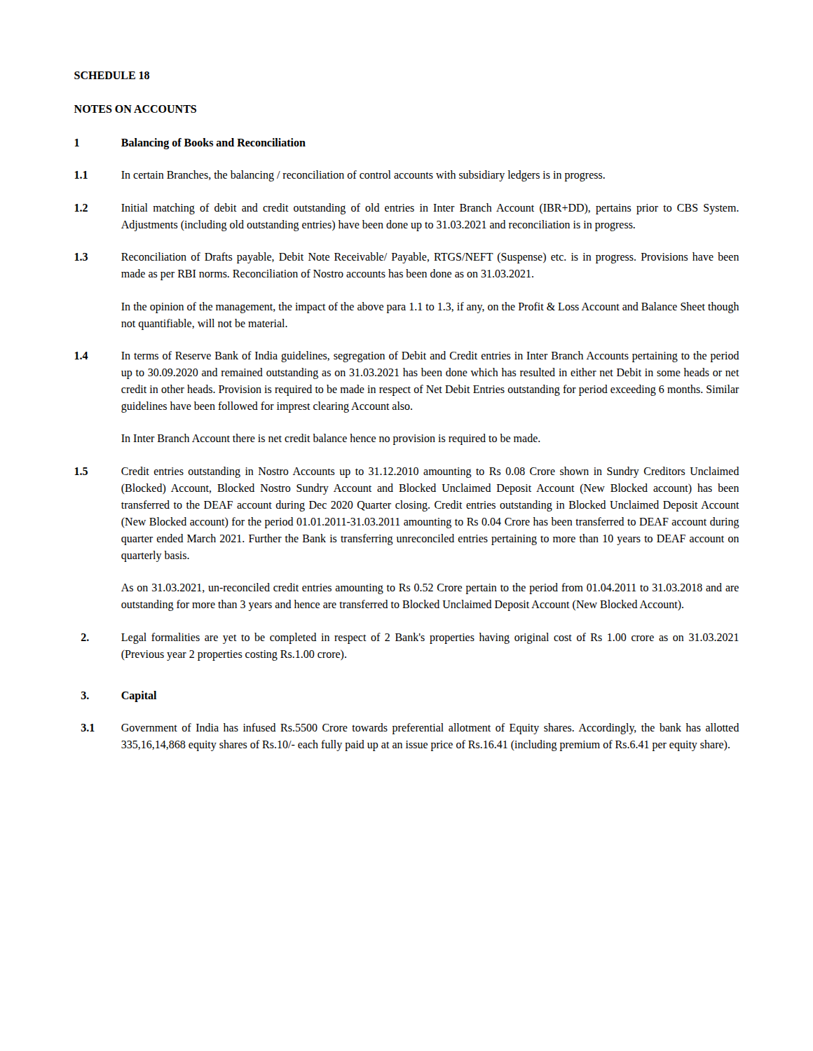SCHEDULE 18
NOTES ON ACCOUNTS
1
Balancing of Books and Reconciliation
1.1
In certain Branches, the balancing / reconciliation of control accounts with subsidiary ledgers is in progress.
1.2
Initial matching of debit and credit outstanding of old entries in Inter Branch Account (IBR+DD), pertains prior to CBS System. Adjustments (including old outstanding entries) have been done up to 31.03.2021 and reconciliation is in progress.
1.3
Reconciliation of Drafts payable, Debit Note Receivable/ Payable, RTGS/NEFT (Suspense) etc. is in progress. Provisions have been made as per RBI norms. Reconciliation of Nostro accounts has been done as on 31.03.2021.
In the opinion of the management, the impact of the above para 1.1 to 1.3, if any, on the Profit & Loss Account and Balance Sheet though not quantifiable, will not be material.
1.4
In terms of Reserve Bank of India guidelines, segregation of Debit and Credit entries in Inter Branch Accounts pertaining to the period up to 30.09.2020 and remained outstanding as on 31.03.2021 has been done which has resulted in either net Debit in some heads or net credit in other heads. Provision is required to be made in respect of Net Debit Entries outstanding for period exceeding 6 months. Similar guidelines have been followed for imprest clearing Account also.
In Inter Branch Account there is net credit balance hence no provision is required to be made.
1.5
Credit entries outstanding in Nostro Accounts up to 31.12.2010 amounting to Rs 0.08 Crore shown in Sundry Creditors Unclaimed (Blocked) Account, Blocked Nostro Sundry Account and Blocked Unclaimed Deposit Account (New Blocked account) has been transferred to the DEAF account during Dec 2020 Quarter closing. Credit entries outstanding in Blocked Unclaimed Deposit Account (New Blocked account) for the period 01.01.2011-31.03.2011 amounting to Rs 0.04 Crore has been transferred to DEAF account during quarter ended March 2021. Further the Bank is transferring unreconciled entries pertaining to more than 10 years to DEAF account on quarterly basis.
As on 31.03.2021, un-reconciled credit entries amounting to Rs 0.52 Crore pertain to the period from 01.04.2011 to 31.03.2018 and are outstanding for more than 3 years and hence are transferred to Blocked Unclaimed Deposit Account (New Blocked Account).
2.
Legal formalities are yet to be completed in respect of 2 Bank's properties having original cost of Rs 1.00 crore as on 31.03.2021 (Previous year 2 properties costing Rs.1.00 crore).
3.
Capital
3.1
Government of India has infused Rs.5500 Crore towards preferential allotment of Equity shares. Accordingly, the bank has allotted 335,16,14,868 equity shares of Rs.10/- each fully paid up at an issue price of Rs.16.41 (including premium of Rs.6.41 per equity share).